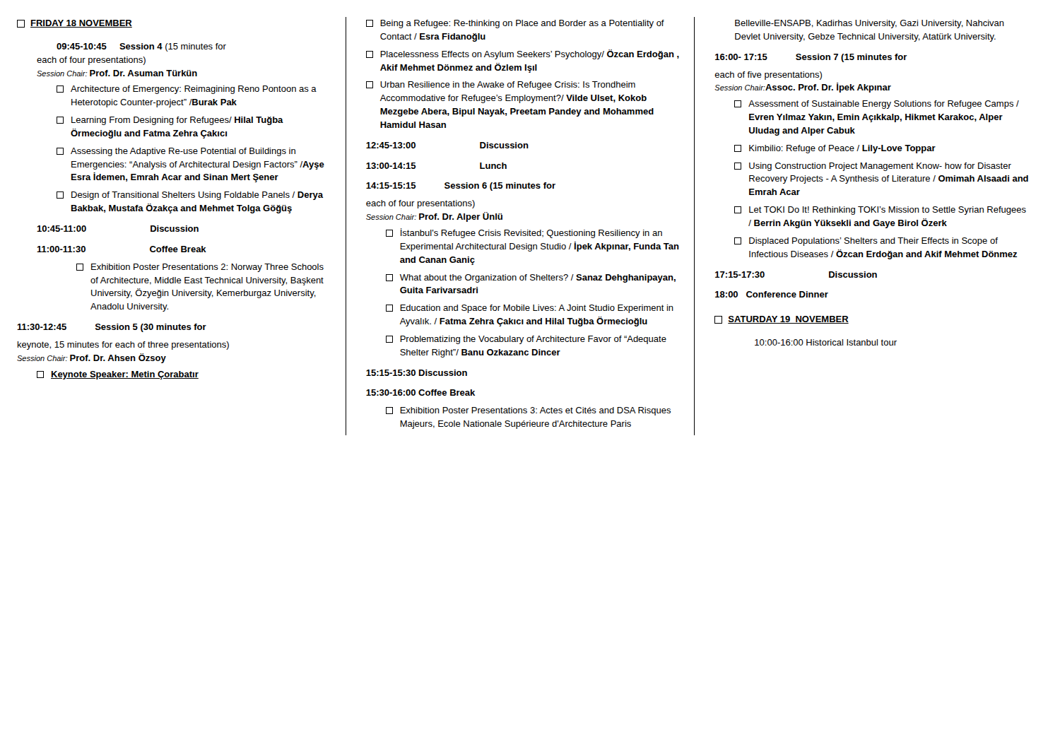FRIDAY 18 NOVEMBER
09:45-10:45 Session 4 (15 minutes for
each of four presentations)
Session Chair: Prof. Dr. Asuman Türkün
Architecture of Emergency: Reimagining Reno Pontoon as a Heterotopic Counter-project” /Burak Pak
Learning From Designing for Refugees/ Hilal Tuğba Örmecioğlu and Fatma Zehra Çakıcı
Assessing the Adaptive Re-use Potential of Buildings in Emergencies: “Analysis of Architectural Design Factors” /Ayşe Esra İdemen, Emrah Acar and Sinan Mert Şener
Design of Transitional Shelters Using Foldable Panels / Derya Bakbak, Mustafa Özakça and Mehmet Tolga Göğüş
10:45-11:00 Discussion
11:00-11:30 Coffee Break
Exhibition Poster Presentations 2: Norway Three Schools of Architecture, Middle East Technical University, Başkent University, Özyeğin University, Kemerburgaz University, Anadolu University.
11:30-12:45 Session 5 (30 minutes for
keynote, 15 minutes for each of three presentations)
Session Chair: Prof. Dr. Ahsen Özsoy
Keynote Speaker: Metin Çorabatır
Being a Refugee: Re-thinking on Place and Border as a Potentiality of Contact / Esra Fidanoğlu
Placelessness Effects on Asylum Seekers’ Psychology/ Özcan Erdoğan , Akif Mehmet Dönmez and Özlem Işıl
Urban Resilience in the Awake of Refugee Crisis: Is Trondheim Accommodative for Refugee’s Employment?/ Vilde Ulset, Kokob Mezgebe Abera, Bipul Nayak, Preetam Pandey and Mohammed Hamidul Hasan
12:45-13:00 Discussion
13:00-14:15 Lunch
14:15-15:15 Session 6 (15 minutes for
each of four presentations)
Session Chair: Prof. Dr. Alper Ünlü
İstanbul's Refugee Crisis Revisited; Questioning Resiliency in an Experimental Architectural Design Studio / İpek Akpınar, Funda Tan and Canan Ganiç
What about the Organization of Shelters? / Sanaz Dehghanipayan, Guita Farivarsadri
Education and Space for Mobile Lives: A Joint Studio Experiment in Ayvalık. / Fatma Zehra Çakıcı and Hilal Tuğba Örmecioğlu
Problematizing the Vocabulary of Architecture Favor of “Adequate Shelter Right”/ Banu Ozkazanc Dincer
15:15-15:30 Discussion
15:30-16:00 Coffee Break
Exhibition Poster Presentations 3: Actes et Cités and DSA Risques Majeurs, Ecole Nationale Supérieure d'Architecture Paris
Belleville-ENSAPB, Kadirhas University, Gazi University, Nahcivan Devlet University, Gebze Technical University, Atatürk University.
16:00- 17:15 Session 7 (15 minutes for
each of five presentations)
Session Chair:Assoc. Prof. Dr. İpek Akpınar
Assessment of Sustainable Energy Solutions for Refugee Camps / Evren Yılmaz Yakın, Emin Açıkkalp, Hikmet Karakoc, Alper Uludag and Alper Cabuk
Kimbilio: Refuge of Peace / Lily-Love Toppar
Using Construction Project Management Know- how for Disaster Recovery Projects - A Synthesis of Literature / Omimah Alsaadi and Emrah Acar
Let TOKI Do It! Rethinking TOKI’s Mission to Settle Syrian Refugees / Berrin Akgün Yüksekli and Gaye Birol Özerk
Displaced Populations’ Shelters and Their Effects in Scope of Infectious Diseases / Özcan Erdoğan and Akif Mehmet Dönmez
17:15-17:30 Discussion
18:00 Conference Dinner
SATURDAY 19 NOVEMBER
10:00-16:00 Historical Istanbul tour